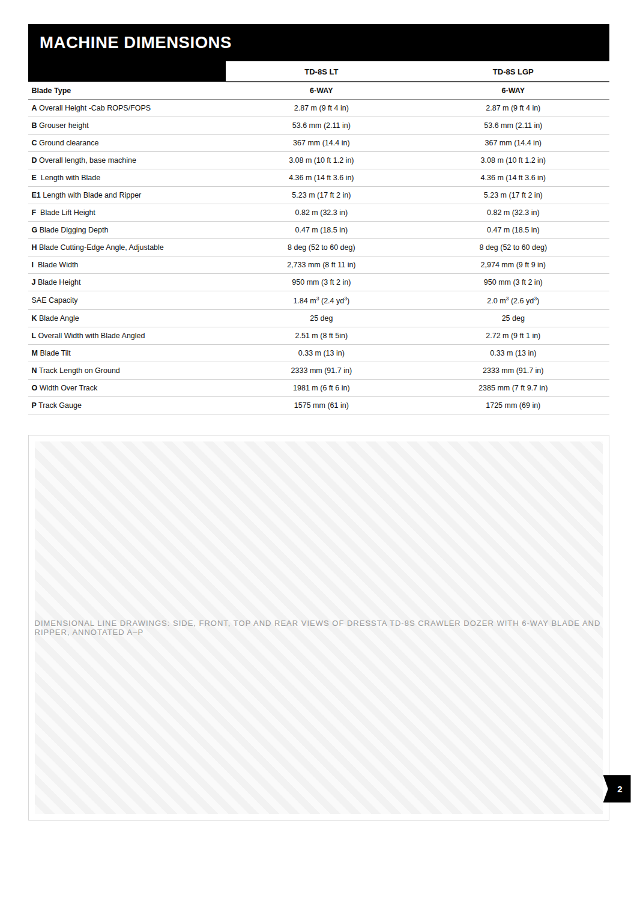Machine Dimensions
| | TD-8S LT | TD-8S LGP |
| --- | --- | --- |
| Blade Type | 6-WAY | 6-WAY |
| A Overall Height -Cab ROPS/FOPS | 2.87 m (9 ft 4 in) | 2.87 m (9 ft 4 in) |
| B Grouser height | 53.6 mm (2.11 in) | 53.6 mm (2.11 in) |
| C Ground clearance | 367 mm (14.4 in) | 367 mm (14.4 in) |
| D Overall length, base machine | 3.08 m (10 ft 1.2 in) | 3.08 m (10 ft 1.2 in) |
| E Length with Blade | 4.36 m (14 ft 3.6 in) | 4.36 m (14 ft 3.6 in) |
| E1 Length with Blade and Ripper | 5.23 m (17 ft 2 in) | 5.23 m (17 ft 2 in) |
| F Blade Lift Height | 0.82 m (32.3 in) | 0.82 m (32.3 in) |
| G Blade Digging Depth | 0.47 m (18.5 in) | 0.47 m (18.5 in) |
| H Blade Cutting-Edge Angle, Adjustable | 8 deg (52 to 60 deg) | 8 deg (52 to 60 deg) |
| I Blade Width | 2,733 mm (8 ft 11 in) | 2,974 mm (9 ft 9 in) |
| J Blade Height | 950 mm (3 ft 2 in) | 950 mm (3 ft 2 in) |
| SAE Capacity | 1.84 m 3 (2.4 yd 3 ) | 2.0 m 3 (2.6 yd 3 ) |
| K Blade Angle | 25 deg | 25 deg |
| L Overall Width with Blade Angled | 2.51 m (8 ft 5in) | 2.72 m (9 ft 1 in) |
| M Blade Tilt | 0.33 m (13 in) | 0.33 m (13 in) |
| N Track Length on Ground | 2333 mm (91.7 in) | 2333 mm (91.7 in) |
| O Width Over Track | 1981 m (6 ft 6 in) | 2385 mm (7 ft 9.7 in) |
| P Track Gauge | 1575 mm (61 in) | 1725 mm (69 in) |
Dimensional line drawings: side, front, top and rear views of DRESSTA TD-8S crawler dozer with 6-way blade and ripper, annotated A–P
2